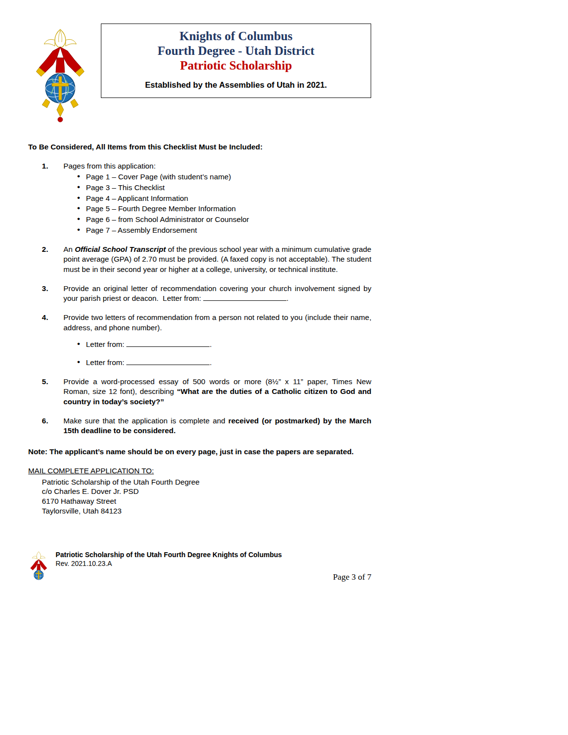Knights of Columbus
Fourth Degree - Utah District
Patriotic Scholarship
Established by the Assemblies of Utah in 2021.
To Be Considered, All Items from this Checklist Must be Included:
Pages from this application:
Page 1 – Cover Page (with student’s name)
Page 3 – This Checklist
Page 4 – Applicant Information
Page 5 – Fourth Degree Member Information
Page 6 – from School Administrator or Counselor
Page 7 – Assembly Endorsement
An Official School Transcript of the previous school year with a minimum cumulative grade point average (GPA) of 2.70 must be provided. (A faxed copy is not acceptable). The student must be in their second year or higher at a college, university, or technical institute.
Provide an original letter of recommendation covering your church involvement signed by your parish priest or deacon. Letter from: .
Provide two letters of recommendation from a person not related to you (include their name, address, and phone number).
Letter from: .
Letter from: .
Provide a word-processed essay of 500 words or more (8½” x 11” paper, Times New Roman, size 12 font), describing “What are the duties of a Catholic citizen to God and country in today’s society?”
Make sure that the application is complete and received (or postmarked) by the March 15th deadline to be considered.
Note: The applicant’s name should be on every page, just in case the papers are separated.
MAIL COMPLETE APPLICATION TO:
Patriotic Scholarship of the Utah Fourth Degree
c/o Charles E. Dover Jr. PSD
6170 Hathaway Street
Taylorsville, Utah 84123
Patriotic Scholarship of the Utah Fourth Degree Knights of Columbus
Rev. 2021.10.23.A
Page 3 of 7